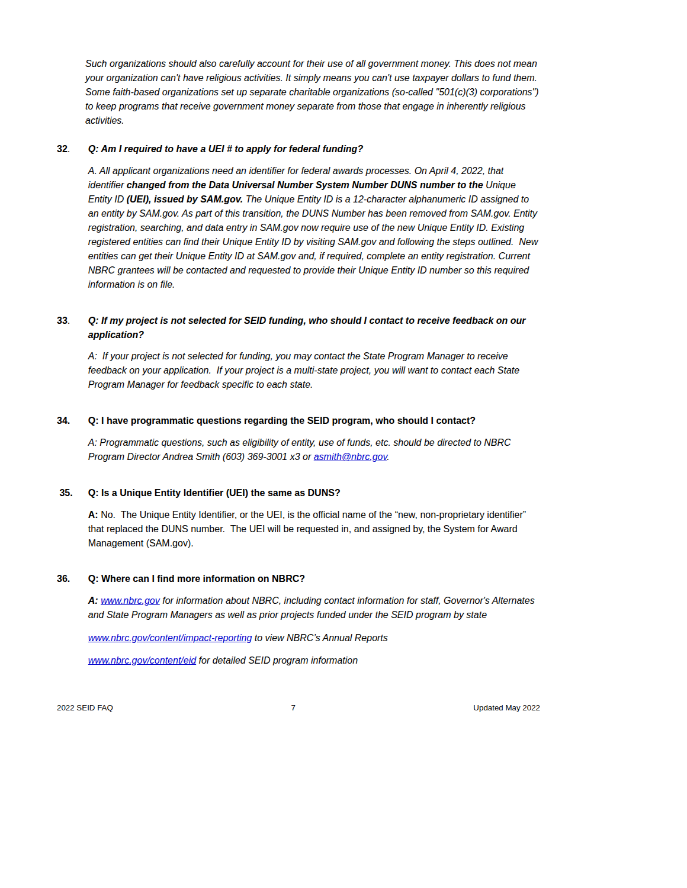Such organizations should also carefully account for their use of all government money. This does not mean your organization can't have religious activities. It simply means you can't use taxpayer dollars to fund them. Some faith-based organizations set up separate charitable organizations (so-called "501(c)(3) corporations") to keep programs that receive government money separate from those that engage in inherently religious activities.
32.
Q: Am I required to have a UEI # to apply for federal funding?
A. All applicant organizations need an identifier for federal awards processes. On April 4, 2022, that identifier changed from the Data Universal Number System Number DUNS number to the Unique Entity ID (UEI), issued by SAM.gov. The Unique Entity ID is a 12-character alphanumeric ID assigned to an entity by SAM.gov. As part of this transition, the DUNS Number has been removed from SAM.gov. Entity registration, searching, and data entry in SAM.gov now require use of the new Unique Entity ID. Existing registered entities can find their Unique Entity ID by visiting SAM.gov and following the steps outlined. New entities can get their Unique Entity ID at SAM.gov and, if required, complete an entity registration. Current NBRC grantees will be contacted and requested to provide their Unique Entity ID number so this required information is on file.
33.
Q: If my project is not selected for SEID funding, who should I contact to receive feedback on our application?
A: If your project is not selected for funding, you may contact the State Program Manager to receive feedback on your application. If your project is a multi-state project, you will want to contact each State Program Manager for feedback specific to each state.
34.
Q: I have programmatic questions regarding the SEID program, who should I contact?
A: Programmatic questions, such as eligibility of entity, use of funds, etc. should be directed to NBRC Program Director Andrea Smith (603) 369-3001 x3 or asmith@nbrc.gov.
35.
Q: Is a Unique Entity Identifier (UEI) the same as DUNS?
A: No. The Unique Entity Identifier, or the UEI, is the official name of the “new, non-proprietary identifier” that replaced the DUNS number. The UEI will be requested in, and assigned by, the System for Award Management (SAM.gov).
36.
Q: Where can I find more information on NBRC?
A: www.nbrc.gov for information about NBRC, including contact information for staff, Governor's Alternates and State Program Managers as well as prior projects funded under the SEID program by state
www.nbrc.gov/content/impact-reporting to view NBRC’s Annual Reports
www.nbrc.gov/content/eid for detailed SEID program information
2022 SEID FAQ
7
Updated May 2022